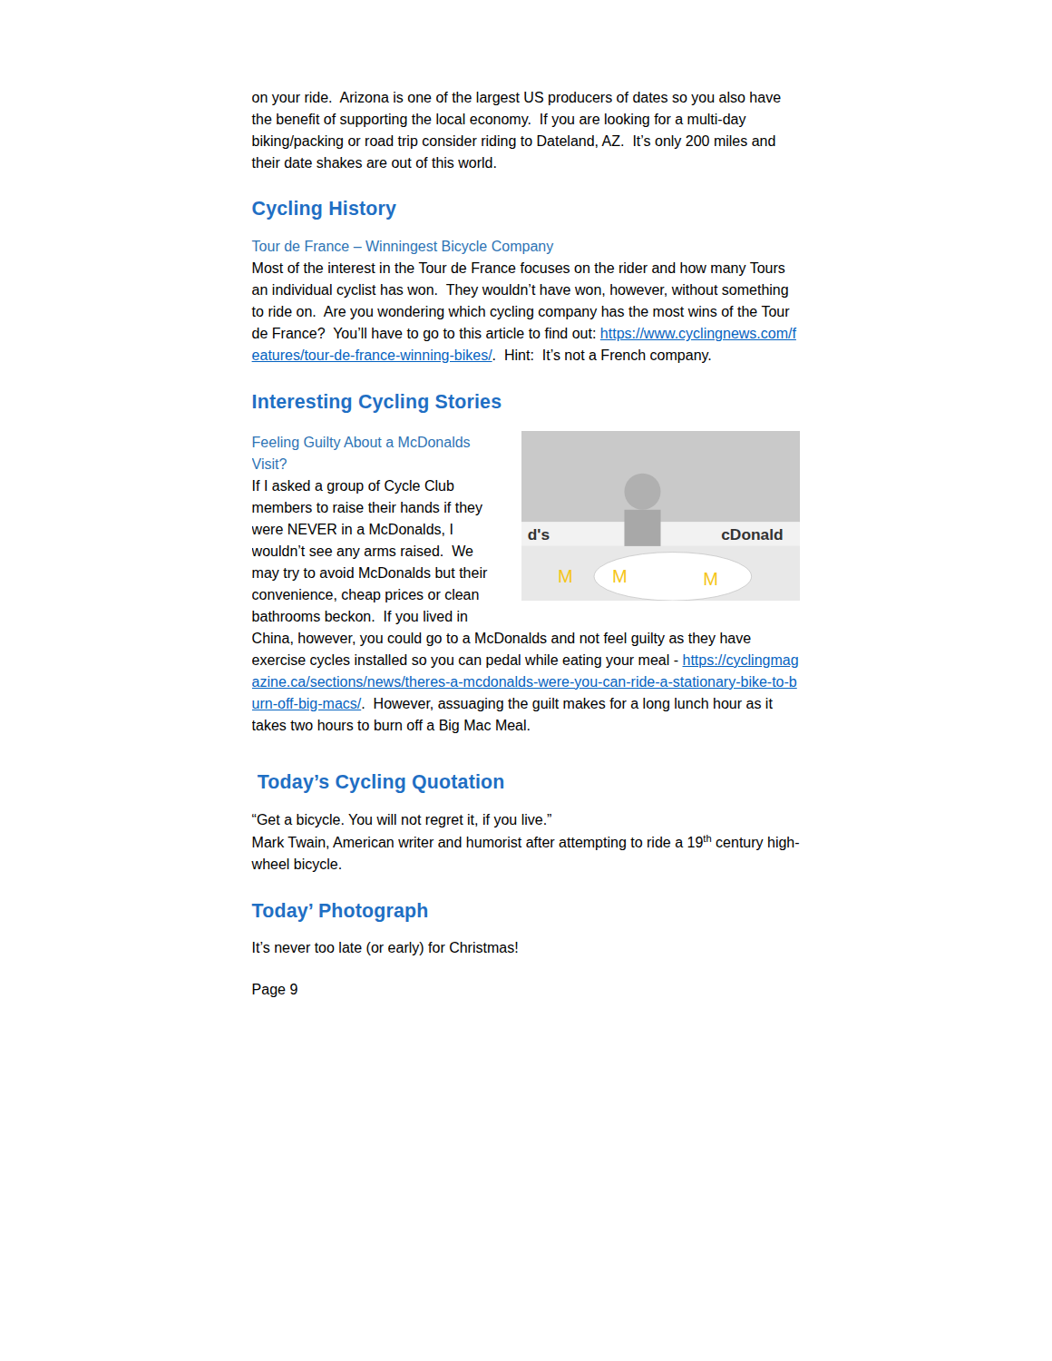on your ride. Arizona is one of the largest US producers of dates so you also have the benefit of supporting the local economy. If you are looking for a multi-day biking/packing or road trip consider riding to Dateland, AZ. It’s only 200 miles and their date shakes are out of this world.
Cycling History
Tour de France – Winningest Bicycle Company
Most of the interest in the Tour de France focuses on the rider and how many Tours an individual cyclist has won. They wouldn’t have won, however, without something to ride on. Are you wondering which cycling company has the most wins of the Tour de France? You’ll have to go to this article to find out: https://www.cyclingnews.com/features/tour-de-france-winning-bikes/. Hint: It’s not a French company.
Interesting Cycling Stories
Feeling Guilty About a McDonalds Visit?
If I asked a group of Cycle Club members to raise their hands if they were NEVER in a McDonalds, I wouldn’t see any arms raised. We may try to avoid McDonalds but their convenience, cheap prices or clean bathrooms beckon. If you lived in China, however, you could go to a McDonalds and not feel guilty as they have exercise cycles installed so you can pedal while eating your meal - https://cyclingmagazine.ca/sections/news/theres-a-mcdonalds-were-you-can-ride-a-stationary-bike-to-burn-off-big-macs/. However, assuaging the guilt makes for a long lunch hour as it takes two hours to burn off a Big Mac Meal.
Today’s Cycling Quotation
“Get a bicycle. You will not regret it, if you live.”
Mark Twain, American writer and humorist after attempting to ride a 19th century high-wheel bicycle.
Today’ Photograph
It’s never too late (or early) for Christmas!
Page 9